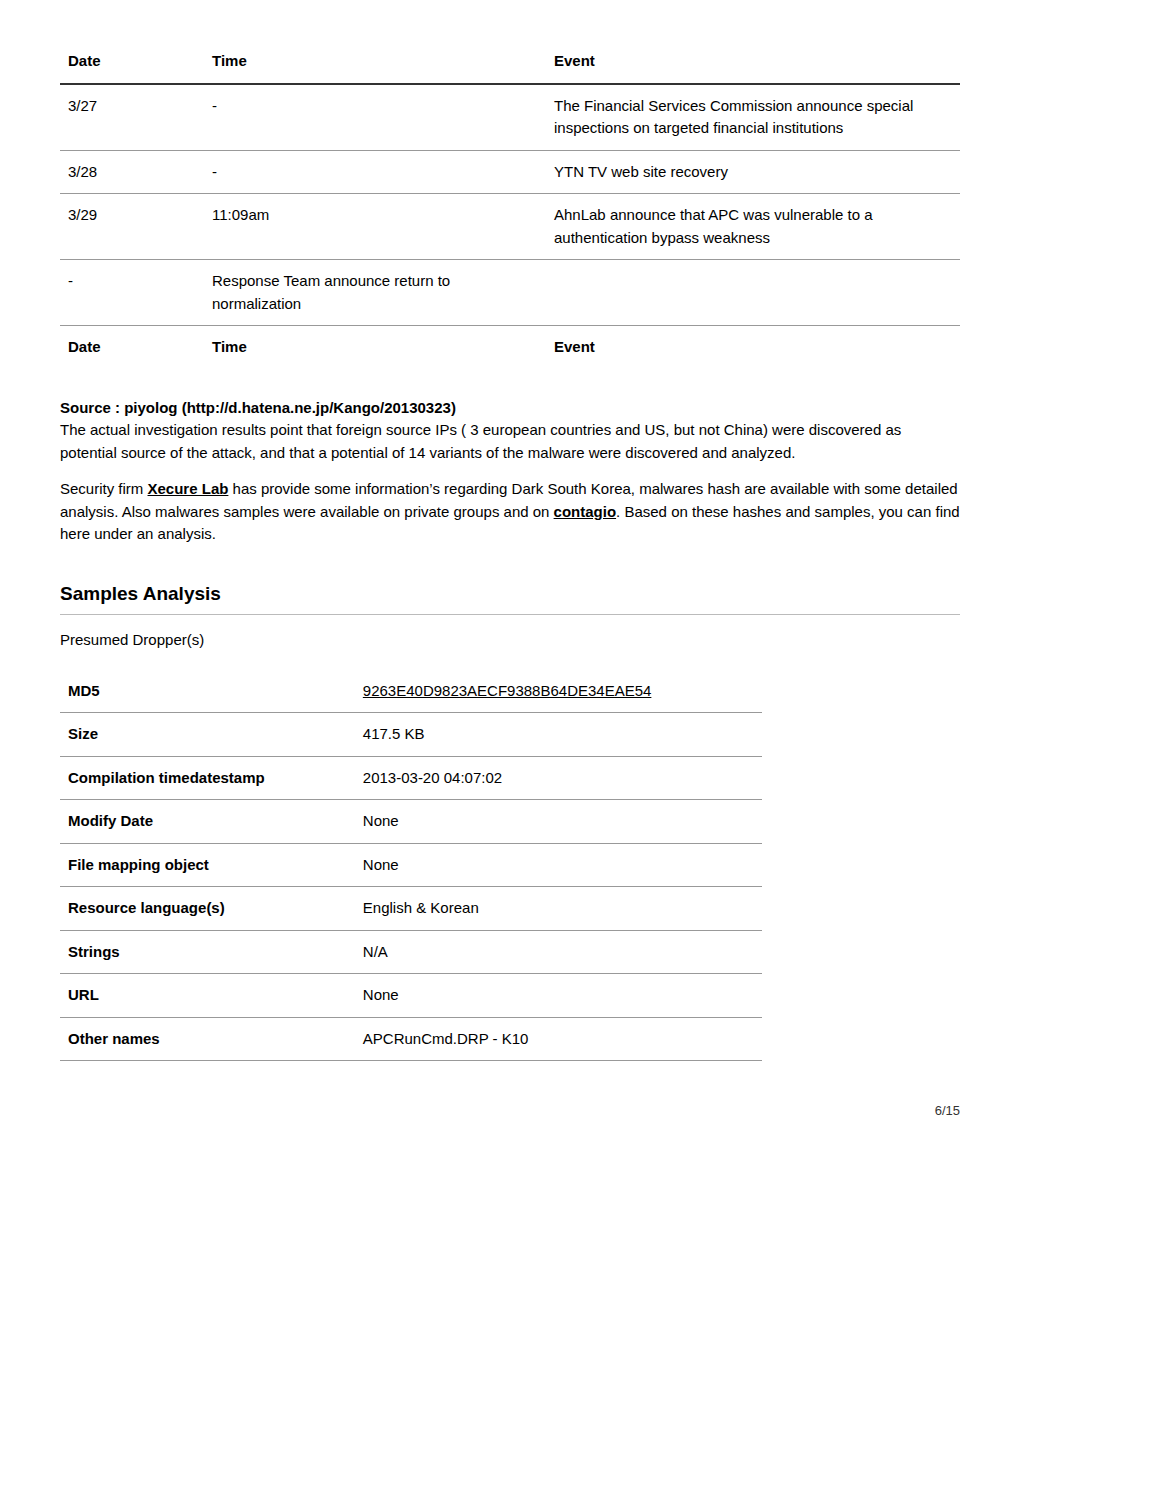| Date | Time | Event |
| --- | --- | --- |
| 3/27 | - | The Financial Services Commission announce special inspections on targeted financial institutions |
| 3/28 | - | YTN TV web site recovery |
| 3/29 | 11:09am | AhnLab announce that APC was vulnerable to a authentication bypass weakness |
| - | Response Team announce return to normalization | |
| Date | Time | Event |
Source : piyolog (http://d.hatena.ne.jp/Kango/20130323)
The actual investigation results point that foreign source IPs ( 3 european countries and US, but not China) were discovered as potential source of the attack, and that a potential of 14 variants of the malware were discovered and analyzed.
Security firm Xecure Lab has provide some information’s regarding Dark South Korea, malwares hash are available with some detailed analysis. Also malwares samples were available on private groups and on contagio. Based on these hashes and samples, you can find here under an analysis.
Samples Analysis
Presumed Dropper(s)
| MD5 | 9263E40D9823AECF9388B64DE34EAE54 |
| Size | 417.5 KB |
| Compilation timedatestamp | 2013-03-20 04:07:02 |
| Modify Date | None |
| File mapping object | None |
| Resource language(s) | English & Korean |
| Strings | N/A |
| URL | None |
| Other names | APCRunCmd.DRP - K10 |
6/15